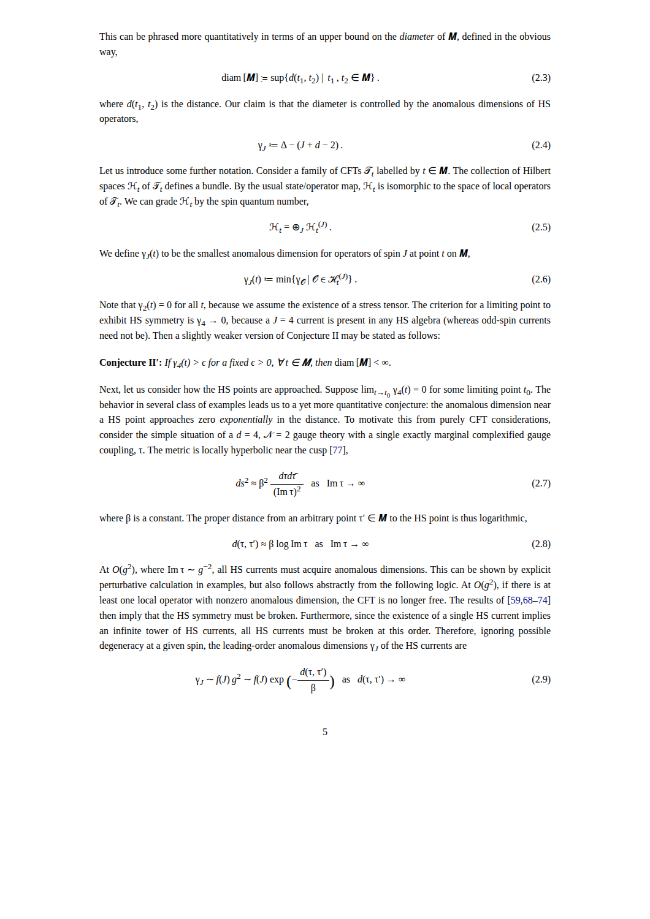This can be phrased more quantitatively in terms of an upper bound on the diameter of 𝑴, defined in the obvious way,
diam [𝑴] ≔ sup{d(t1, t2) |  t1 , t2 ∈ 𝑴} .
(2.3)
where d(t1, t2) is the distance. Our claim is that the diameter is controlled by the anomalous dimensions of HS operators,
γJ ≔ Δ − (J + d − 2) .
(2.4)
Let us introduce some further notation. Consider a family of CFTs 𝒯t labelled by t ∈ 𝑴. The collection of Hilbert spaces ℋt of 𝒯t defines a bundle. By the usual state/operator map, ℋt is isomorphic to the space of local operators of 𝒯t. We can grade ℋt by the spin quantum number,
ℋt = ⊕J ℋt(J) .
(2.5)
We define γJ(t) to be the smallest anomalous dimension for operators of spin J at point t on 𝑴,
γJ(t) ≔ min{γ𝒪 | 𝒪 ∈ ℋt(J)} .
(2.6)
Note that γ2(t) = 0 for all t, because we assume the existence of a stress tensor. The criterion for a limiting point to exhibit HS symmetry is γ4 → 0, because a J = 4 current is present in any HS algebra (whereas odd-spin currents need not be). Then a slightly weaker version of Conjecture II may be stated as follows:
Conjecture II′: If γ4(t) > ϵ for a fixed ϵ > 0, ∀ t ∈ 𝑴, then diam [𝑴] < ∞.
Next, let us consider how the HS points are approached. Suppose limt→t0 γ4(t) = 0 for some limiting point t0. The behavior in several class of examples leads us to a yet more quantitative conjecture: the anomalous dimension near a HS point approaches zero exponentially in the distance. To motivate this from purely CFT considerations, consider the simple situation of a d = 4, 𝒩 = 2 gauge theory with a single exactly marginal complexified gauge coupling, τ. The metric is locally hyperbolic near the cusp [77],
ds2 ≈ β2 dτdτ̄(Im τ)2 as Im τ → ∞
(2.7)
where β is a constant. The proper distance from an arbitrary point τ′ ∈ 𝑴 to the HS point is thus logarithmic,
d(τ, τ′) ≈ β log Im τ as Im τ → ∞
(2.8)
At O(g2), where Im τ ∼ g−2, all HS currents must acquire anomalous dimensions. This can be shown by explicit perturbative calculation in examples, but also follows abstractly from the following logic. At O(g2), if there is at least one local operator with nonzero anomalous dimension, the CFT is no longer free. The results of [59,68–74] then imply that the HS symmetry must be broken. Furthermore, since the existence of a single HS current implies an infinite tower of HS currents, all HS currents must be broken at this order. Therefore, ignoring possible degeneracy at a given spin, the leading-order anomalous dimensions γJ of the HS currents are
γJ ∼ f(J) g2 ∼ f(J) exp (−d(τ, τ′) β) as d(τ, τ′) → ∞
(2.9)
5